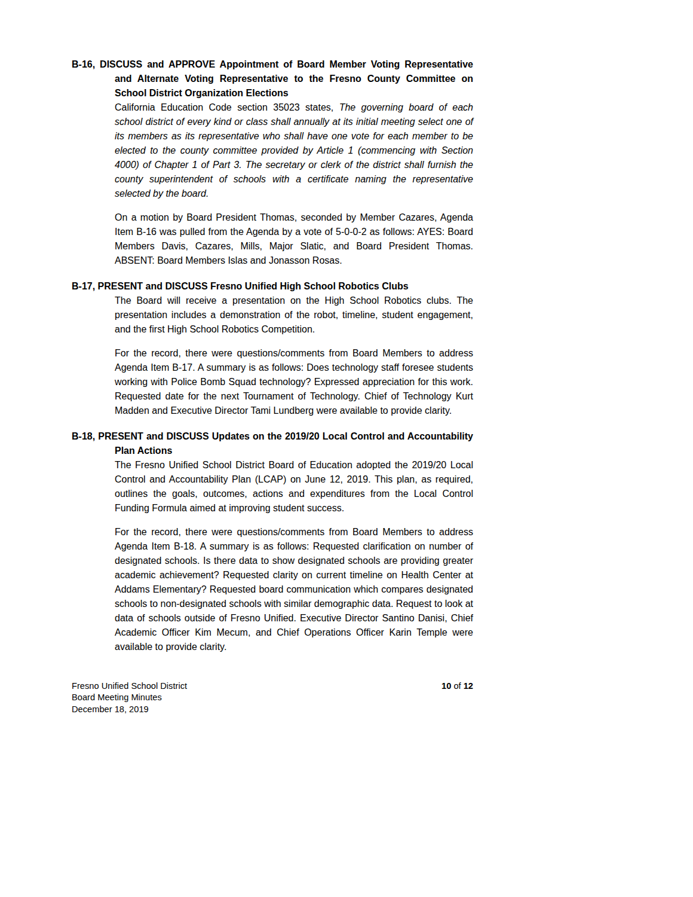B-16, DISCUSS and APPROVE Appointment of Board Member Voting Representative and Alternate Voting Representative to the Fresno County Committee on School District Organization Elections
California Education Code section 35023 states, The governing board of each school district of every kind or class shall annually at its initial meeting select one of its members as its representative who shall have one vote for each member to be elected to the county committee provided by Article 1 (commencing with Section 4000) of Chapter 1 of Part 3. The secretary or clerk of the district shall furnish the county superintendent of schools with a certificate naming the representative selected by the board.
On a motion by Board President Thomas, seconded by Member Cazares, Agenda Item B-16 was pulled from the Agenda by a vote of 5-0-0-2 as follows: AYES: Board Members Davis, Cazares, Mills, Major Slatic, and Board President Thomas. ABSENT: Board Members Islas and Jonasson Rosas.
B-17, PRESENT and DISCUSS Fresno Unified High School Robotics Clubs
The Board will receive a presentation on the High School Robotics clubs. The presentation includes a demonstration of the robot, timeline, student engagement, and the first High School Robotics Competition.
For the record, there were questions/comments from Board Members to address Agenda Item B-17. A summary is as follows: Does technology staff foresee students working with Police Bomb Squad technology? Expressed appreciation for this work. Requested date for the next Tournament of Technology. Chief of Technology Kurt Madden and Executive Director Tami Lundberg were available to provide clarity.
B-18, PRESENT and DISCUSS Updates on the 2019/20 Local Control and Accountability Plan Actions
The Fresno Unified School District Board of Education adopted the 2019/20 Local Control and Accountability Plan (LCAP) on June 12, 2019. This plan, as required, outlines the goals, outcomes, actions and expenditures from the Local Control Funding Formula aimed at improving student success.
For the record, there were questions/comments from Board Members to address Agenda Item B-18. A summary is as follows: Requested clarification on number of designated schools. Is there data to show designated schools are providing greater academic achievement? Requested clarity on current timeline on Health Center at Addams Elementary? Requested board communication which compares designated schools to non-designated schools with similar demographic data. Request to look at data of schools outside of Fresno Unified. Executive Director Santino Danisi, Chief Academic Officer Kim Mecum, and Chief Operations Officer Karin Temple were available to provide clarity.
Fresno Unified School District
Board Meeting Minutes
December 18, 2019
10 of 12